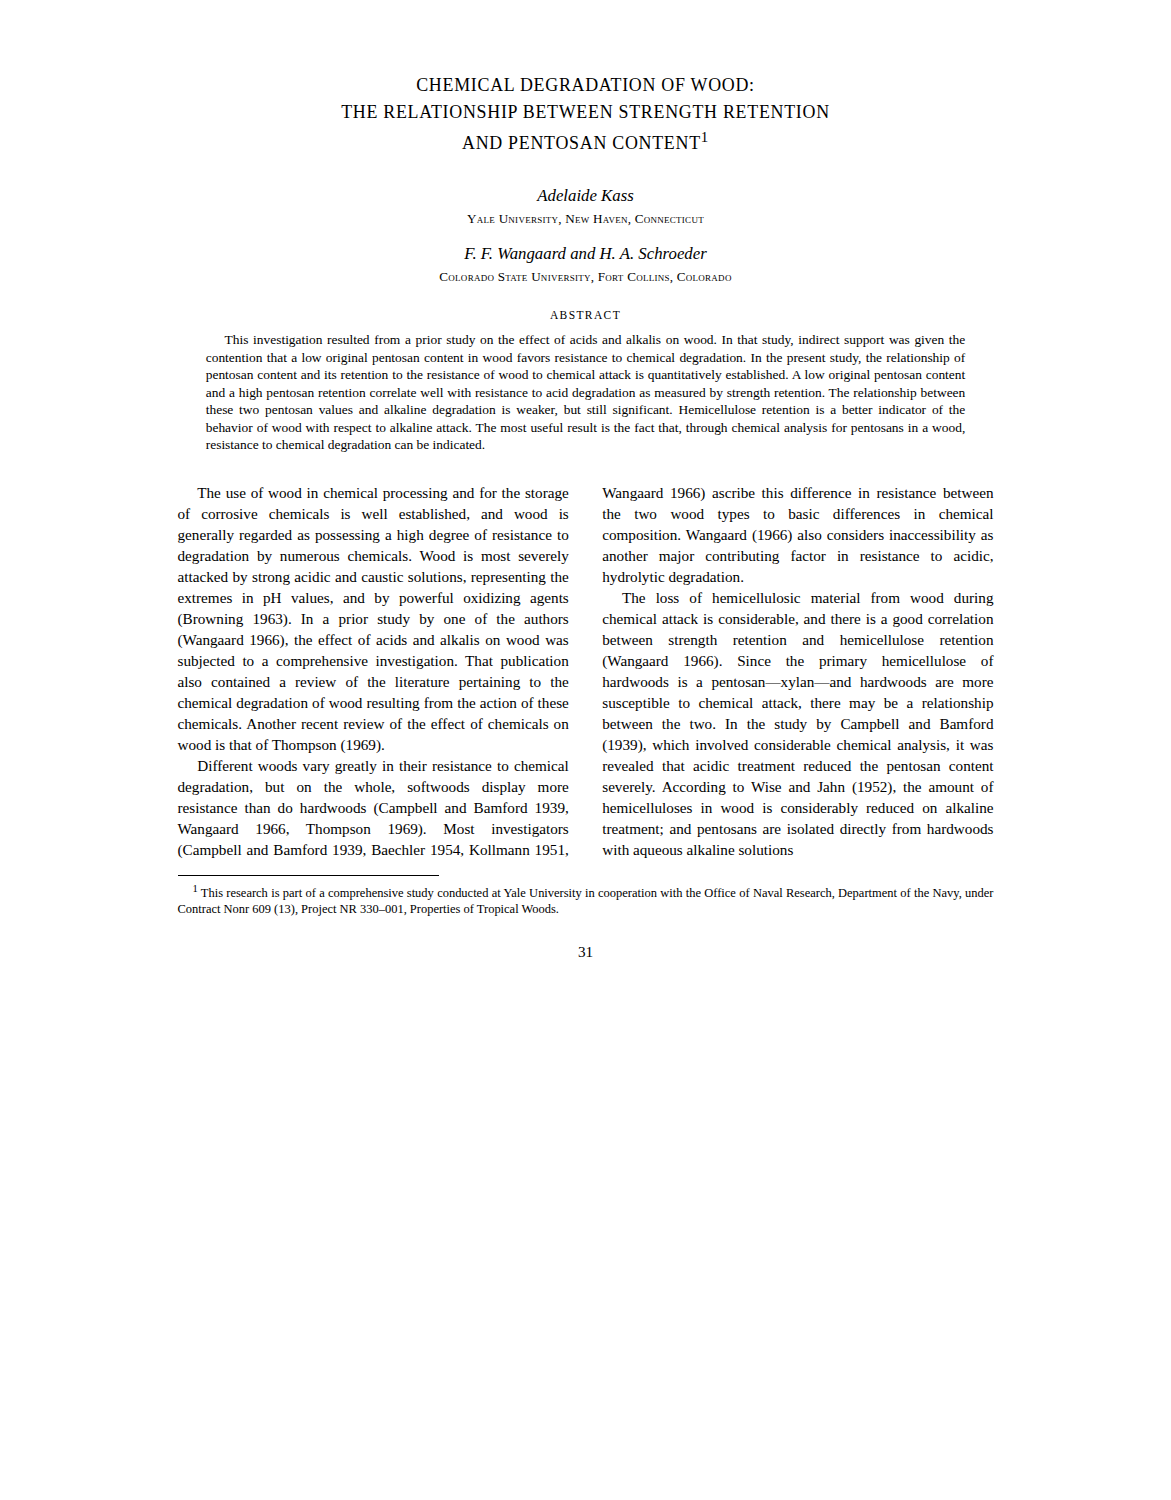Chemical Degradation of Wood:
The Relationship Between Strength Retention
and Pentosan Content1
Adelaide Kass
Yale University, New Haven, Connecticut
F. F. Wangaard and H. A. Schroeder
Colorado State University, Fort Collins, Colorado
ABSTRACT
This investigation resulted from a prior study on the effect of acids and alkalis on wood. In that study, indirect support was given the contention that a low original pentosan content in wood favors resistance to chemical degradation. In the present study, the relationship of pentosan content and its retention to the resistance of wood to chemical attack is quantitatively established. A low original pentosan content and a high pentosan retention correlate well with resistance to acid degradation as measured by strength retention. The relationship between these two pentosan values and alkaline degradation is weaker, but still significant. Hemicellulose retention is a better indicator of the behavior of wood with respect to alkaline attack. The most useful result is the fact that, through chemical analysis for pentosans in a wood, resistance to chemical degradation can be indicated.
The use of wood in chemical processing and for the storage of corrosive chemicals is well established, and wood is generally regarded as possessing a high degree of resistance to degradation by numerous chemicals. Wood is most severely attacked by strong acidic and caustic solutions, representing the extremes in pH values, and by powerful oxidizing agents (Browning 1963). In a prior study by one of the authors (Wangaard 1966), the effect of acids and alkalis on wood was subjected to a comprehensive investigation. That publication also contained a review of the literature pertaining to the chemical degradation of wood resulting from the action of these chemicals. Another recent review of the effect of chemicals on wood is that of Thompson (1969).
Different woods vary greatly in their resistance to chemical degradation, but on the whole, softwoods display more resistance than do hardwoods (Campbell and Bamford 1939, Wangaard 1966, Thompson 1969). Most investigators (Campbell and Bamford 1939, Baechler 1954, Kollmann 1951, Wangaard 1966) ascribe this difference in resistance between the two wood types to basic differences in chemical composition. Wangaard (1966) also considers inaccessibility as another major contributing factor in resistance to acidic, hydrolytic degradation.
The loss of hemicellulosic material from wood during chemical attack is considerable, and there is a good correlation between strength retention and hemicellulose retention (Wangaard 1966). Since the primary hemicellulose of hardwoods is a pentosan—xylan—and hardwoods are more susceptible to chemical attack, there may be a relationship between the two. In the study by Campbell and Bamford (1939), which involved considerable chemical analysis, it was revealed that acidic treatment reduced the pentosan content severely. According to Wise and Jahn (1952), the amount of hemicelluloses in wood is considerably reduced on alkaline treatment; and pentosans are isolated directly from hardwoods with aqueous alkaline solutions
1 This research is part of a comprehensive study conducted at Yale University in cooperation with the Office of Naval Research, Department of the Navy, under Contract Nonr 609 (13), Project NR 330–001, Properties of Tropical Woods.
31